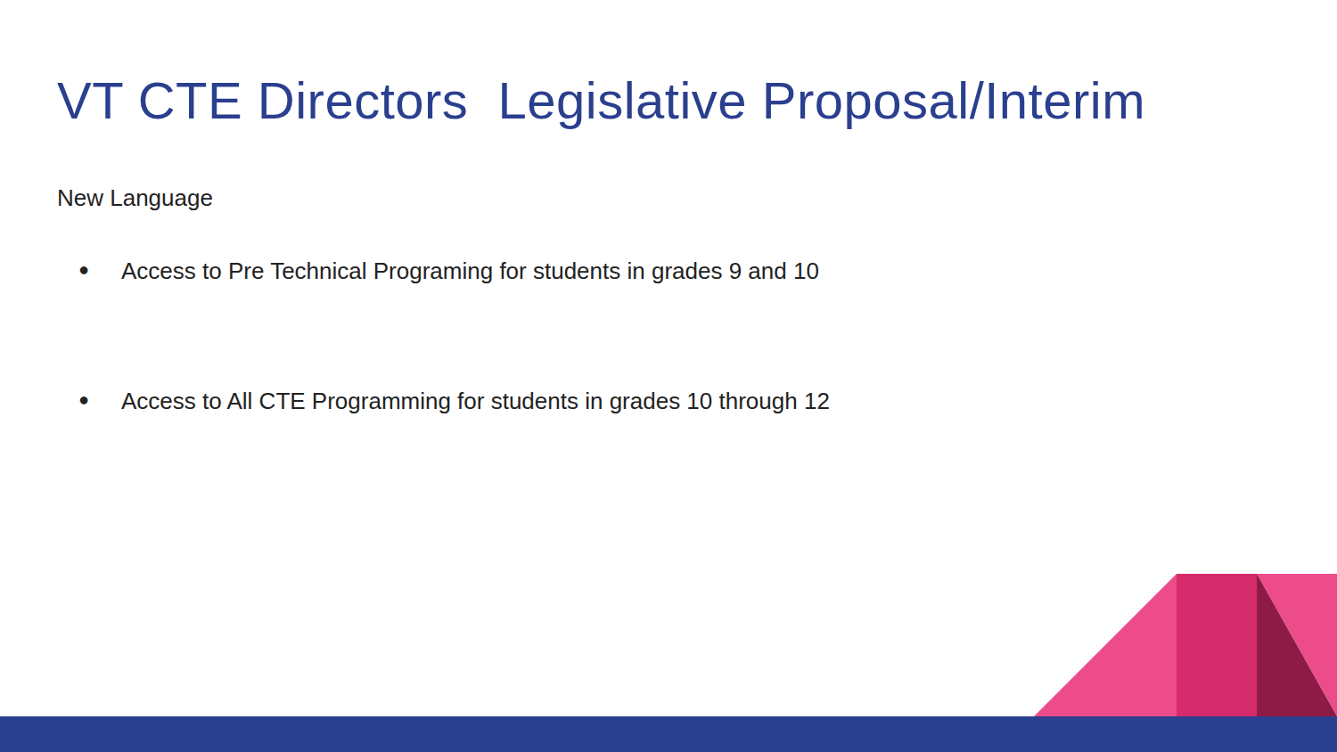VT CTE Directors Legislative Proposal/Interim
New Language
Access to Pre Technical Programing for students in grades 9 and 10
Access to All CTE Programming for students in grades 10 through 12